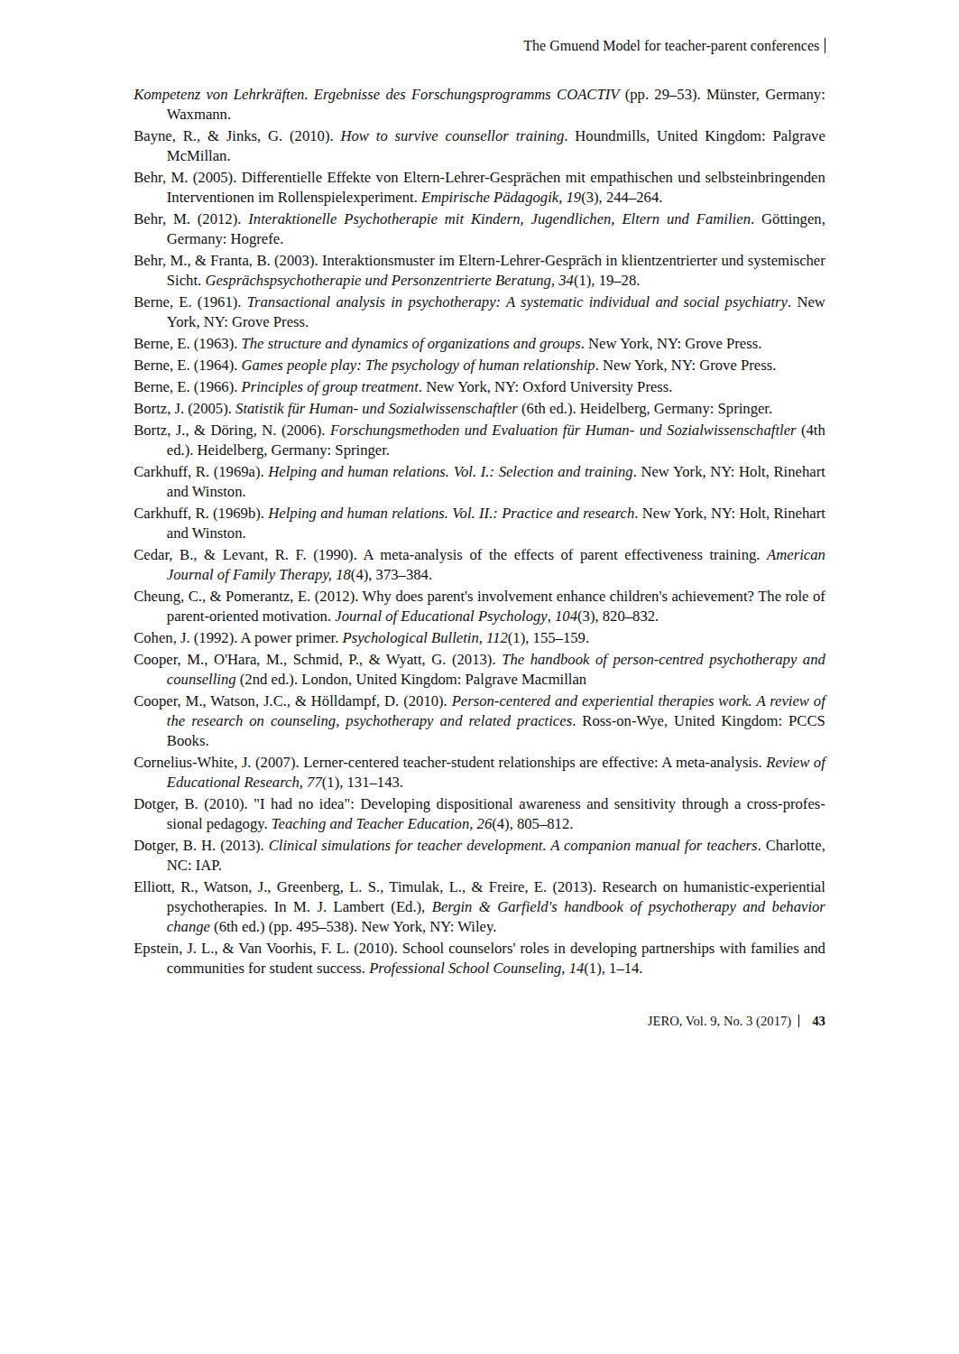The Gmuend Model for teacher-parent conferences
Kompetenz von Lehrkräften. Ergebnisse des Forschungsprogramms COACTIV (pp. 29–53). Münster, Germany: Waxmann.
Bayne, R., & Jinks, G. (2010). How to survive counsellor training. Houndmills, United Kingdom: Palgrave McMillan.
Behr, M. (2005). Differentielle Effekte von Eltern-Lehrer-Gesprächen mit empathischen und selbsteinbringenden Interventionen im Rollenspielexperiment. Empirische Pädagogik, 19(3), 244–264.
Behr, M. (2012). Interaktionelle Psychotherapie mit Kindern, Jugendlichen, Eltern und Familien. Göttingen, Germany: Hogrefe.
Behr, M., & Franta, B. (2003). Interaktionsmuster im Eltern-Lehrer-Gespräch in klientzentrierter und systemischer Sicht. Gesprächspsychotherapie und Personzentrierte Beratung, 34(1), 19–28.
Berne, E. (1961). Transactional analysis in psychotherapy: A systematic individual and social psychiatry. New York, NY: Grove Press.
Berne, E. (1963). The structure and dynamics of organizations and groups. New York, NY: Grove Press.
Berne, E. (1964). Games people play: The psychology of human relationship. New York, NY: Grove Press.
Berne, E. (1966). Principles of group treatment. New York, NY: Oxford University Press.
Bortz, J. (2005). Statistik für Human- und Sozialwissenschaftler (6th ed.). Heidelberg, Germany: Springer.
Bortz, J., & Döring, N. (2006). Forschungsmethoden und Evaluation für Human- und Sozialwissenschaftler (4th ed.). Heidelberg, Germany: Springer.
Carkhuff, R. (1969a). Helping and human relations. Vol. I.: Selection and training. New York, NY: Holt, Rinehart and Winston.
Carkhuff, R. (1969b). Helping and human relations. Vol. II.: Practice and research. New York, NY: Holt, Rinehart and Winston.
Cedar, B., & Levant, R. F. (1990). A meta-analysis of the effects of parent effectiveness training. American Journal of Family Therapy, 18(4), 373–384.
Cheung, C., & Pomerantz, E. (2012). Why does parent's involvement enhance children's achievement? The role of parent-oriented motivation. Journal of Educational Psychology, 104(3), 820–832.
Cohen, J. (1992). A power primer. Psychological Bulletin, 112(1), 155–159.
Cooper, M., O'Hara, M., Schmid, P., & Wyatt, G. (2013). The handbook of person-centred psychotherapy and counselling (2nd ed.). London, United Kingdom: Palgrave Macmillan
Cooper, M., Watson, J.C., & Hölldampf, D. (2010). Person-centered and experiential therapies work. A review of the research on counseling, psychotherapy and related practices. Ross-on-Wye, United Kingdom: PCCS Books.
Cornelius-White, J. (2007). Lerner-centered teacher-student relationships are effective: A meta-analysis. Review of Educational Research, 77(1), 131–143.
Dotger, B. (2010). "I had no idea": Developing dispositional awareness and sensitivity through a cross-professional pedagogy. Teaching and Teacher Education, 26(4), 805–812.
Dotger, B. H. (2013). Clinical simulations for teacher development. A companion manual for teachers. Charlotte, NC: IAP.
Elliott, R., Watson, J., Greenberg, L. S., Timulak, L., & Freire, E. (2013). Research on humanistic-experiential psychotherapies. In M. J. Lambert (Ed.), Bergin & Garfield's handbook of psychotherapy and behavior change (6th ed.) (pp. 495–538). New York, NY: Wiley.
Epstein, J. L., & Van Voorhis, F. L. (2010). School counselors' roles in developing partnerships with families and communities for student success. Professional School Counseling, 14(1), 1–14.
JERO, Vol. 9, No. 3 (2017) 43